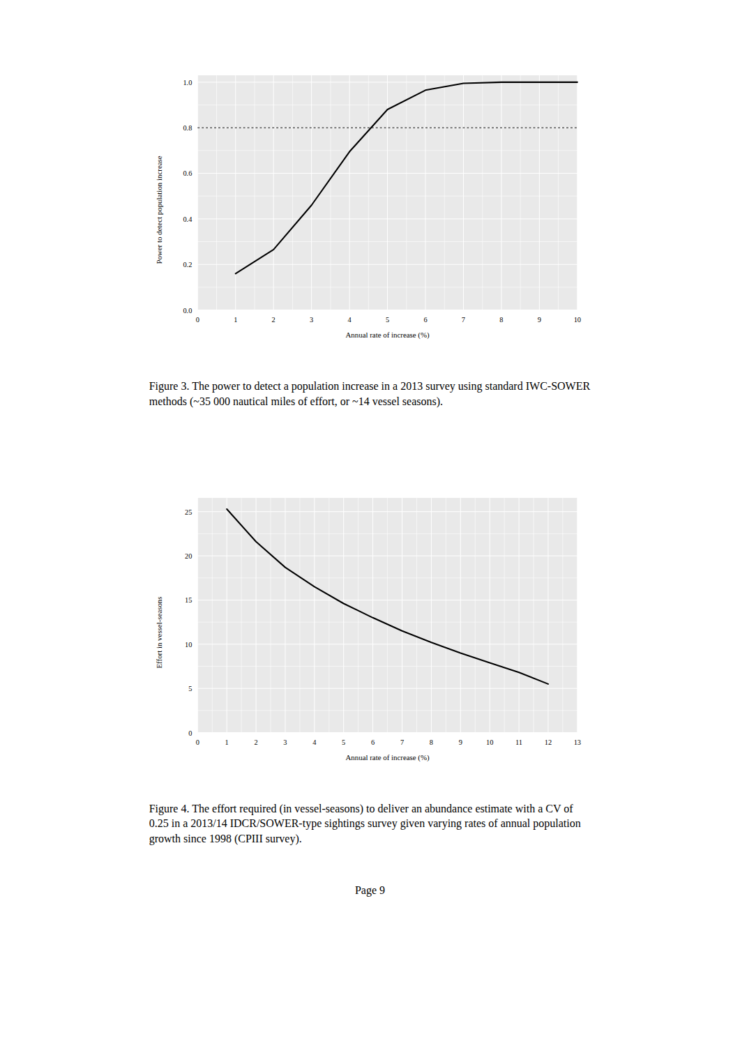Power to detect population increase 0.0 0.2 0.4 0.6 0.8 1.0 0 1 2 3 4 5 6 7 8 9 10 Annual rate of increase (%)
Figure 3. The power to detect a population increase in a 2013 survey using standard IWC-SOWER methods (~35 000 nautical miles of effort, or ~14 vessel seasons).
Effort in vessel-seasons 0 5 10 15 20 25 0 1 2 3 4 5 6 7 8 9 10 11 12 13 Annual rate of increase (%)
Figure 4. The effort required (in vessel-seasons) to deliver an abundance estimate with a CV of 0.25 in a 2013/14 IDCR/SOWER-type sightings survey given varying rates of annual population growth since 1998 (CPIII survey).
Page 9